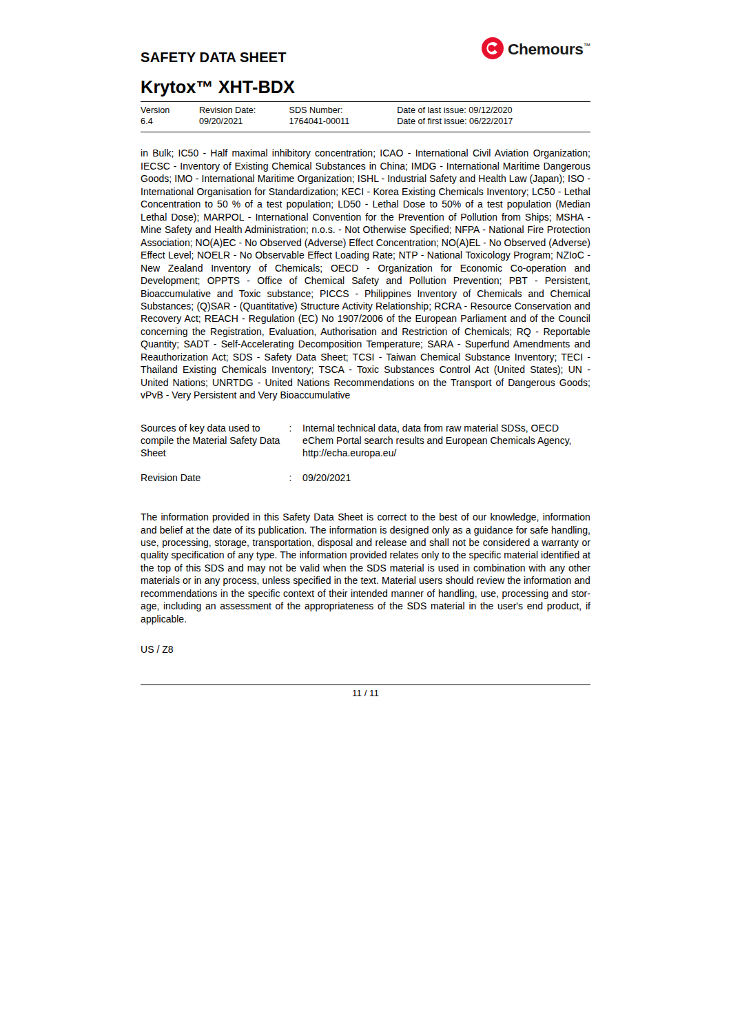Chemours™
SAFETY DATA SHEET
Krytox™ XHT-BDX
| Version 6.4 | Revision Date: 09/20/2021 | SDS Number: 1764041-00011 | Date of last issue: 09/12/2020 Date of first issue: 06/22/2017 |
in Bulk; IC50 - Half maximal inhibitory concentration; ICAO - International Civil Aviation Organization; IECSC - Inventory of Existing Chemical Substances in China; IMDG - International Maritime Dangerous Goods; IMO - International Maritime Organization; ISHL - Industrial Safety and Health Law (Japan); ISO - International Organisation for Standardization; KECI - Korea Existing Chemicals Inventory; LC50 - Lethal Concentration to 50 % of a test population; LD50 - Lethal Dose to 50% of a test population (Median Lethal Dose); MARPOL - International Convention for the Prevention of Pollution from Ships; MSHA - Mine Safety and Health Administration; n.o.s. - Not Otherwise Specified; NFPA - National Fire Protection Association; NO(A)EC - No Observed (Adverse) Effect Concentration; NO(A)EL - No Observed (Adverse) Effect Level; NOELR - No Observable Effect Loading Rate; NTP - National Toxicology Program; NZIoC - New Zealand Inventory of Chemicals; OECD - Organization for Economic Co-operation and Development; OPPTS - Office of Chemical Safety and Pollution Prevention; PBT - Persistent, Bioaccumulative and Toxic substance; PICCS - Philippines Inventory of Chemicals and Chemical Substances; (Q)SAR - (Quantitative) Structure Activity Relationship; RCRA - Resource Conservation and Recovery Act; REACH - Regulation (EC) No 1907/2006 of the European Parliament and of the Council concerning the Registration, Evaluation, Authorisation and Restriction of Chemicals; RQ - Reportable Quantity; SADT - Self-Accelerating Decomposition Temperature; SARA - Superfund Amendments and Reauthorization Act; SDS - Safety Data Sheet; TCSI - Taiwan Chemical Substance Inventory; TECI - Thailand Existing Chemicals Inventory; TSCA - Toxic Substances Control Act (United States); UN - United Nations; UNRTDG - United Nations Recommendations on the Transport of Dangerous Goods; vPvB - Very Persistent and Very Bioaccumulative
| Sources of key data used to compile the Material Safety Data Sheet | : | Internal technical data, data from raw material SDSs, OECD eChem Portal search results and European Chemicals Agency, http://echa.europa.eu/ |
| Revision Date | : | 09/20/2021 |
The information provided in this Safety Data Sheet is correct to the best of our knowledge, information and belief at the date of its publication. The information is designed only as a guidance for safe handling, use, processing, storage, transportation, disposal and release and shall not be considered a warranty or quality specification of any type. The information provided relates only to the specific material identified at the top of this SDS and may not be valid when the SDS material is used in combination with any other materials or in any process, unless specified in the text. Material users should review the information and recommendations in the specific context of their intended manner of handling, use, processing and storage, including an assessment of the appropriateness of the SDS material in the user's end product, if applicable.
US / Z8
11 / 11